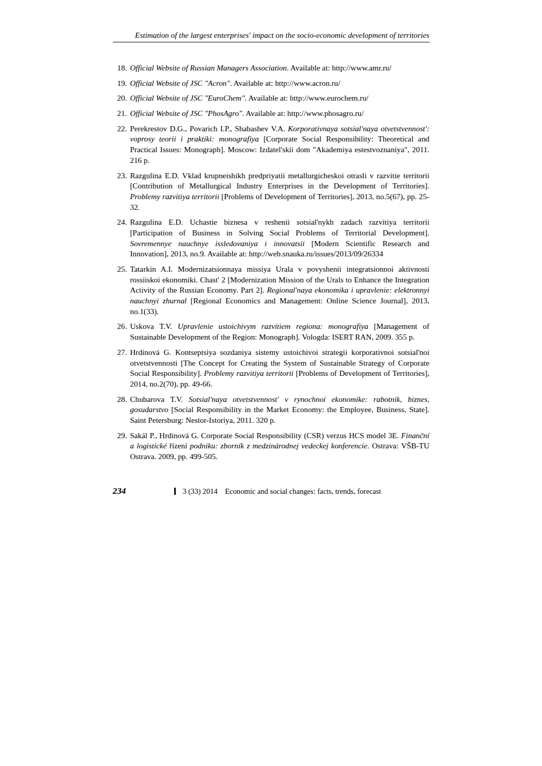Estimation of the largest enterprises' impact on the socio-economic development of territories
18. Official Website of Russian Managers Association. Available at: http://www.amr.ru/
19. Official Website of JSC "Acron". Available at: http://www.acron.ru/
20. Official Website of JSC "EuroChem". Available at: http://www.eurochem.ru/
21. Official Website of JSC "PhosAgro". Available at: http://www.phosagro.ru/
22. Perekrestov D.G., Povarich I.P., Shabashev V.A. Korporativnaya sotsial'naya otvetstvennost': voprosy teorii i praktiki: monografiya [Corporate Social Responsibility: Theoretical and Practical Issues: Monograph]. Moscow: Izdatel'skii dom "Akademiya estestvoznaniya", 2011. 216 p.
23. Razgulina E.D. Vklad krupneishikh predpriyatii metallurgicheskoi otrasli v razvitie territorii [Contribution of Metallurgical Industry Enterprises in the Development of Territories]. Problemy razvitiya territorii [Problems of Development of Territories], 2013, no.5(67), pp. 25-32.
24. Razgulina E.D. Uchastie biznesa v reshenii sotsial'nykh zadach razvitiya territorii [Participation of Business in Solving Social Problems of Territorial Development]. Sovremennye nauchnye issledovaniya i innovatsii [Modern Scientific Research and Innovation], 2013, no.9. Available at: http://web.snauka.ru/issues/2013/09/26334
25. Tatarkin A.I. Modernizatsionnaya missiya Urala v povyshenii integratsionnoi aktivnosti rossiiskoi ekonomiki. Chast' 2 [Modernization Mission of the Urals to Enhance the Integration Activity of the Russian Economy. Part 2]. Regional'naya ekonomika i upravlenie: elektronnyi nauchnyi zhurnal [Regional Economics and Management: Online Science Journal], 2013, no.1(33).
26. Uskova T.V. Upravlenie ustoichivym razvitiem regiona: monografiya [Management of Sustainable Development of the Region: Monograph]. Vologda: ISERT RAN, 2009. 355 p.
27. Hrdinová G. Kontseptsiya sozdaniya sistemy ustoichivoi strategii korporativnoi sotsial'noi otvetstvennosti [The Concept for Creating the System of Sustainable Strategy of Corporate Social Responsibility]. Problemy razvitiya territorii [Problems of Development of Territories], 2014, no.2(70), pp. 49-66.
28. Chubarova T.V. Sotsial'naya otvetstvennost' v rynochnoi ekonomike: rabotnik, biznes, gosudarstvo [Social Responsibility in the Market Economy: the Employee, Business, State]. Saint Petersburg: Nestor-Istoriya, 2011. 320 p.
29. Sakál P., Hrdinová G. Corporate Social Responsibility (CSR) verzus HCS model 3E. Finanční a logistické řízení podniku: zborník z medzinárodnej vedeckej konferencie. Ostrava: VŠB-TU Ostrava. 2009, pp. 499-505.
234 3 (33) 2014 Economic and social changes: facts, trends, forecast